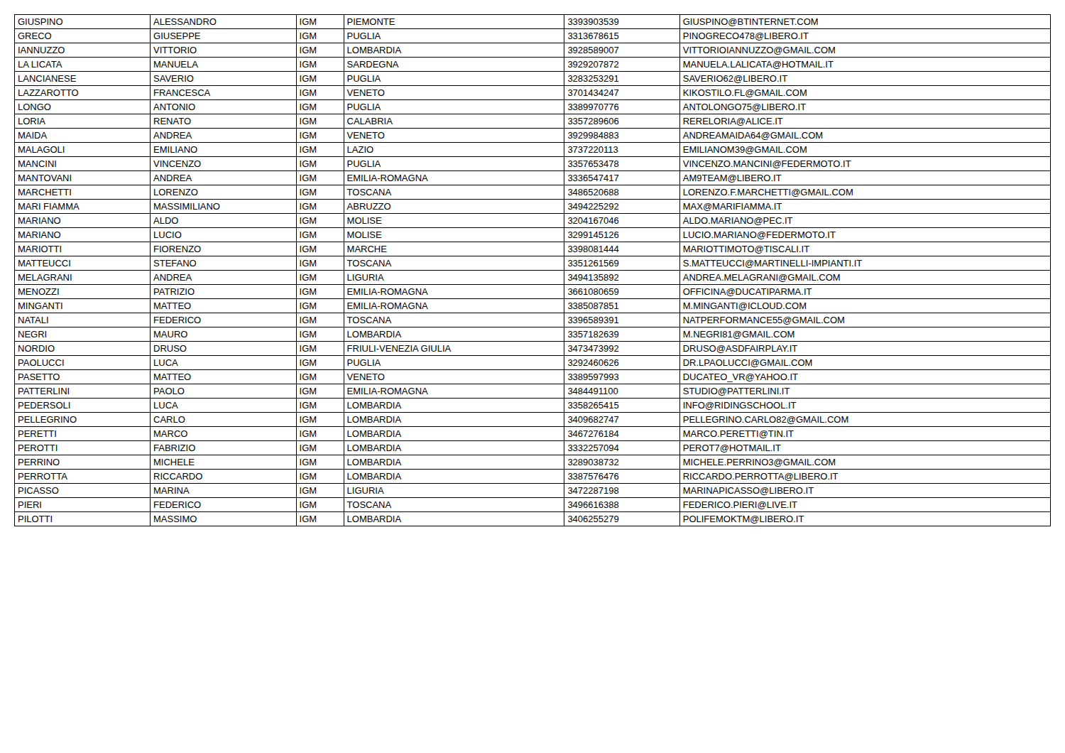| GIUSPINO | ALESSANDRO | IGM | PIEMONTE | 3393903539 | GIUSPINO@BTINTERNET.COM |
| GRECO | GIUSEPPE | IGM | PUGLIA | 3313678615 | PINOGRECO478@LIBERO.IT |
| IANNUZZO | VITTORIO | IGM | LOMBARDIA | 3928589007 | VITTORIOIANNUZZO@GMAIL.COM |
| LA LICATA | MANUELA | IGM | SARDEGNA | 3929207872 | MANUELA.LALICATA@HOTMAIL.IT |
| LANCIANESE | SAVERIO | IGM | PUGLIA | 3283253291 | SAVERIO62@LIBERO.IT |
| LAZZAROTTO | FRANCESCA | IGM | VENETO | 3701434247 | KIKOSTILO.FL@GMAIL.COM |
| LONGO | ANTONIO | IGM | PUGLIA | 3389970776 | ANTOLONGO75@LIBERO.IT |
| LORIA | RENATO | IGM | CALABRIA | 3357289606 | RERELORIA@ALICE.IT |
| MAIDA | ANDREA | IGM | VENETO | 3929984883 | ANDREAMAIDA64@GMAIL.COM |
| MALAGOLI | EMILIANO | IGM | LAZIO | 3737220113 | EMILIANOM39@GMAIL.COM |
| MANCINI | VINCENZO | IGM | PUGLIA | 3357653478 | VINCENZO.MANCINI@FEDERMOTO.IT |
| MANTOVANI | ANDREA | IGM | EMILIA-ROMAGNA | 3336547417 | AM9TEAM@LIBERO.IT |
| MARCHETTI | LORENZO | IGM | TOSCANA | 3486520688 | LORENZO.F.MARCHETTI@GMAIL.COM |
| MARI FIAMMA | MASSIMILIANO | IGM | ABRUZZO | 3494225292 | MAX@MARIFIAMMA.IT |
| MARIANO | ALDO | IGM | MOLISE | 3204167046 | ALDO.MARIANO@PEC.IT |
| MARIANO | LUCIO | IGM | MOLISE | 3299145126 | LUCIO.MARIANO@FEDERMOTO.IT |
| MARIOTTI | FIORENZO | IGM | MARCHE | 3398081444 | MARIOTTIMOTO@TISCALI.IT |
| MATTEUCCI | STEFANO | IGM | TOSCANA | 3351261569 | S.MATTEUCCI@MARTINELLI-IMPIANTI.IT |
| MELAGRANI | ANDREA | IGM | LIGURIA | 3494135892 | ANDREA.MELAGRANI@GMAIL.COM |
| MENOZZI | PATRIZIO | IGM | EMILIA-ROMAGNA | 3661080659 | OFFICINA@DUCATIPARMA.IT |
| MINGANTI | MATTEO | IGM | EMILIA-ROMAGNA | 3385087851 | M.MINGANTI@ICLOUD.COM |
| NATALI | FEDERICO | IGM | TOSCANA | 3396589391 | NATPERFORMANCE55@GMAIL.COM |
| NEGRI | MAURO | IGM | LOMBARDIA | 3357182639 | M.NEGRI81@GMAIL.COM |
| NORDIO | DRUSO | IGM | FRIULI-VENEZIA GIULIA | 3473473992 | DRUSO@ASDFAIRPLAY.IT |
| PAOLUCCI | LUCA | IGM | PUGLIA | 3292460626 | DR.LPAOLUCCI@GMAIL.COM |
| PASETTO | MATTEO | IGM | VENETO | 3389597993 | DUCATEO_VR@YAHOO.IT |
| PATTERLINI | PAOLO | IGM | EMILIA-ROMAGNA | 3484491100 | STUDIO@PATTERLINI.IT |
| PEDERSOLI | LUCA | IGM | LOMBARDIA | 3358265415 | INFO@RIDINGSCHOOL.IT |
| PELLEGRINO | CARLO | IGM | LOMBARDIA | 3409682747 | PELLEGRINO.CARLO82@GMAIL.COM |
| PERETTI | MARCO | IGM | LOMBARDIA | 3467276184 | MARCO.PERETTI@TIN.IT |
| PEROTTI | FABRIZIO | IGM | LOMBARDIA | 3332257094 | PEROT7@HOTMAIL.IT |
| PERRINO | MICHELE | IGM | LOMBARDIA | 3289038732 | MICHELE.PERRINO3@GMAIL.COM |
| PERROTTA | RICCARDO | IGM | LOMBARDIA | 3387576476 | RICCARDO.PERROTTA@LIBERO.IT |
| PICASSO | MARINA | IGM | LIGURIA | 3472287198 | MARINAPICASSO@LIBERO.IT |
| PIERI | FEDERICO | IGM | TOSCANA | 3496616388 | FEDERICO.PIERI@LIVE.IT |
| PILOTTI | MASSIMO | IGM | LOMBARDIA | 3406255279 | POLIFEMOKTM@LIBERO.IT |